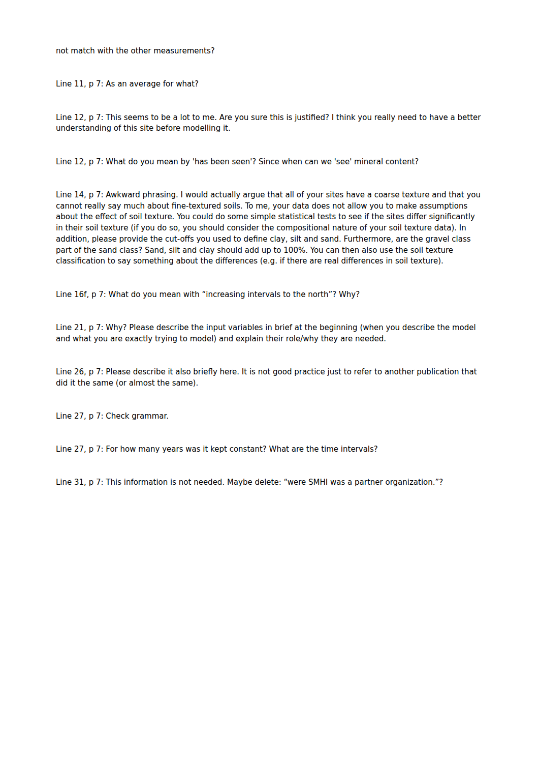not match with the other measurements?
Line 11, p 7: As an average for what?
Line 12, p 7: This seems to be a lot to me. Are you sure this is justified? I think you really need to have a better understanding of this site before modelling it.
Line 12, p 7: What do you mean by 'has been seen'? Since when can we 'see' mineral content?
Line 14, p 7: Awkward phrasing. I would actually argue that all of your sites have a coarse texture and that you cannot really say much about fine-textured soils. To me, your data does not allow you to make assumptions about the effect of soil texture. You could do some simple statistical tests to see if the sites differ significantly in their soil texture (if you do so, you should consider the compositional nature of your soil texture data). In addition, please provide the cut-offs you used to define clay, silt and sand. Furthermore, are the gravel class part of the sand class? Sand, silt and clay should add up to 100%. You can then also use the soil texture classification to say something about the differences (e.g. if there are real differences in soil texture).
Line 16f, p 7: What do you mean with “increasing intervals to the north”? Why?
Line 21, p 7: Why? Please describe the input variables in brief at the beginning (when you describe the model and what you are exactly trying to model) and explain their role/why they are needed.
Line 26, p 7: Please describe it also briefly here. It is not good practice just to refer to another publication that did it the same (or almost the same).
Line 27, p 7: Check grammar.
Line 27, p 7: For how many years was it kept constant? What are the time intervals?
Line 31, p 7: This information is not needed. Maybe delete: “were SMHI was a partner organization.”?